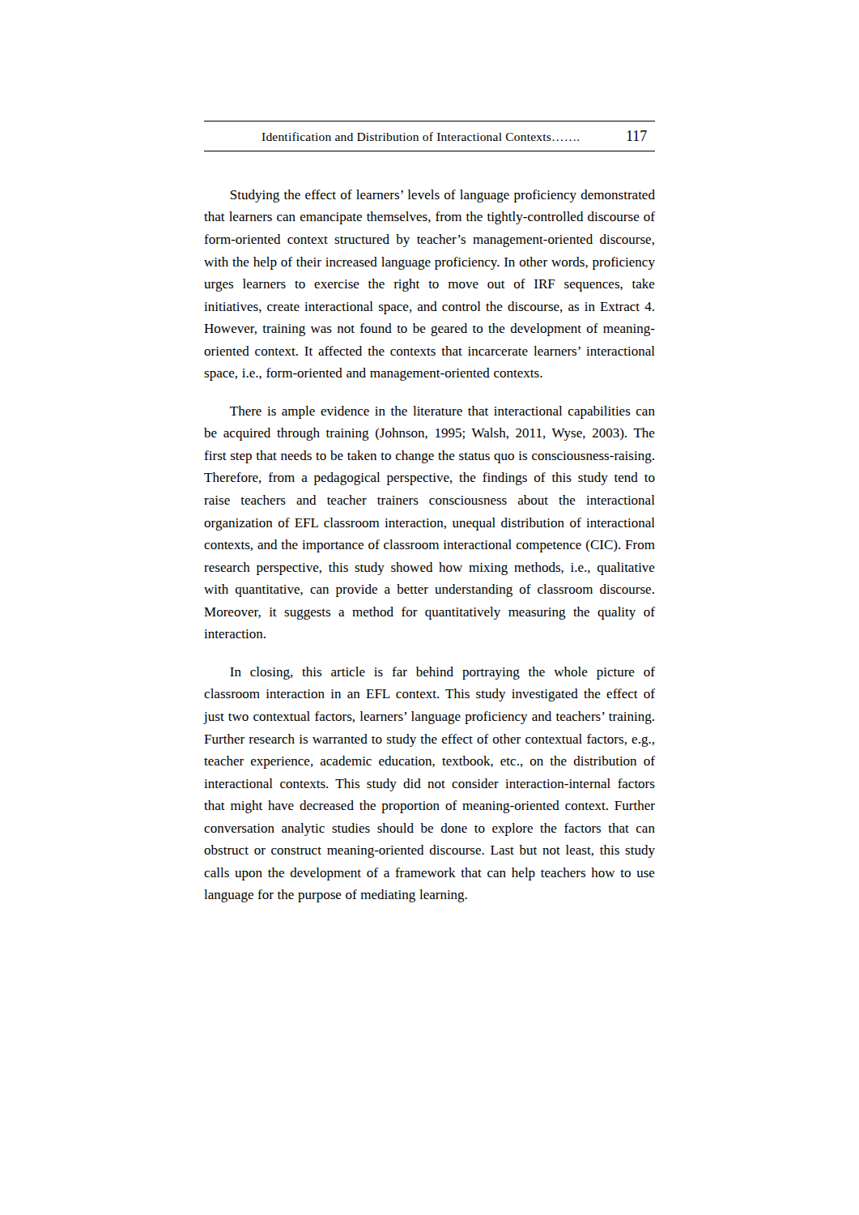Identification and Distribution of Interactional Contexts…….
117
Studying the effect of learners’ levels of language proficiency demonstrated that learners can emancipate themselves, from the tightly-controlled discourse of form-oriented context structured by teacher’s management-oriented discourse, with the help of their increased language proficiency. In other words, proficiency urges learners to exercise the right to move out of IRF sequences, take initiatives, create interactional space, and control the discourse, as in Extract 4. However, training was not found to be geared to the development of meaning-oriented context. It affected the contexts that incarcerate learners’ interactional space, i.e., form-oriented and management-oriented contexts.
There is ample evidence in the literature that interactional capabilities can be acquired through training (Johnson, 1995; Walsh, 2011, Wyse, 2003). The first step that needs to be taken to change the status quo is consciousness-raising. Therefore, from a pedagogical perspective, the findings of this study tend to raise teachers and teacher trainers consciousness about the interactional organization of EFL classroom interaction, unequal distribution of interactional contexts, and the importance of classroom interactional competence (CIC). From research perspective, this study showed how mixing methods, i.e., qualitative with quantitative, can provide a better understanding of classroom discourse. Moreover, it suggests a method for quantitatively measuring the quality of interaction.
In closing, this article is far behind portraying the whole picture of classroom interaction in an EFL context. This study investigated the effect of just two contextual factors, learners’ language proficiency and teachers’ training. Further research is warranted to study the effect of other contextual factors, e.g., teacher experience, academic education, textbook, etc., on the distribution of interactional contexts. This study did not consider interaction-internal factors that might have decreased the proportion of meaning-oriented context. Further conversation analytic studies should be done to explore the factors that can obstruct or construct meaning-oriented discourse. Last but not least, this study calls upon the development of a framework that can help teachers how to use language for the purpose of mediating learning.